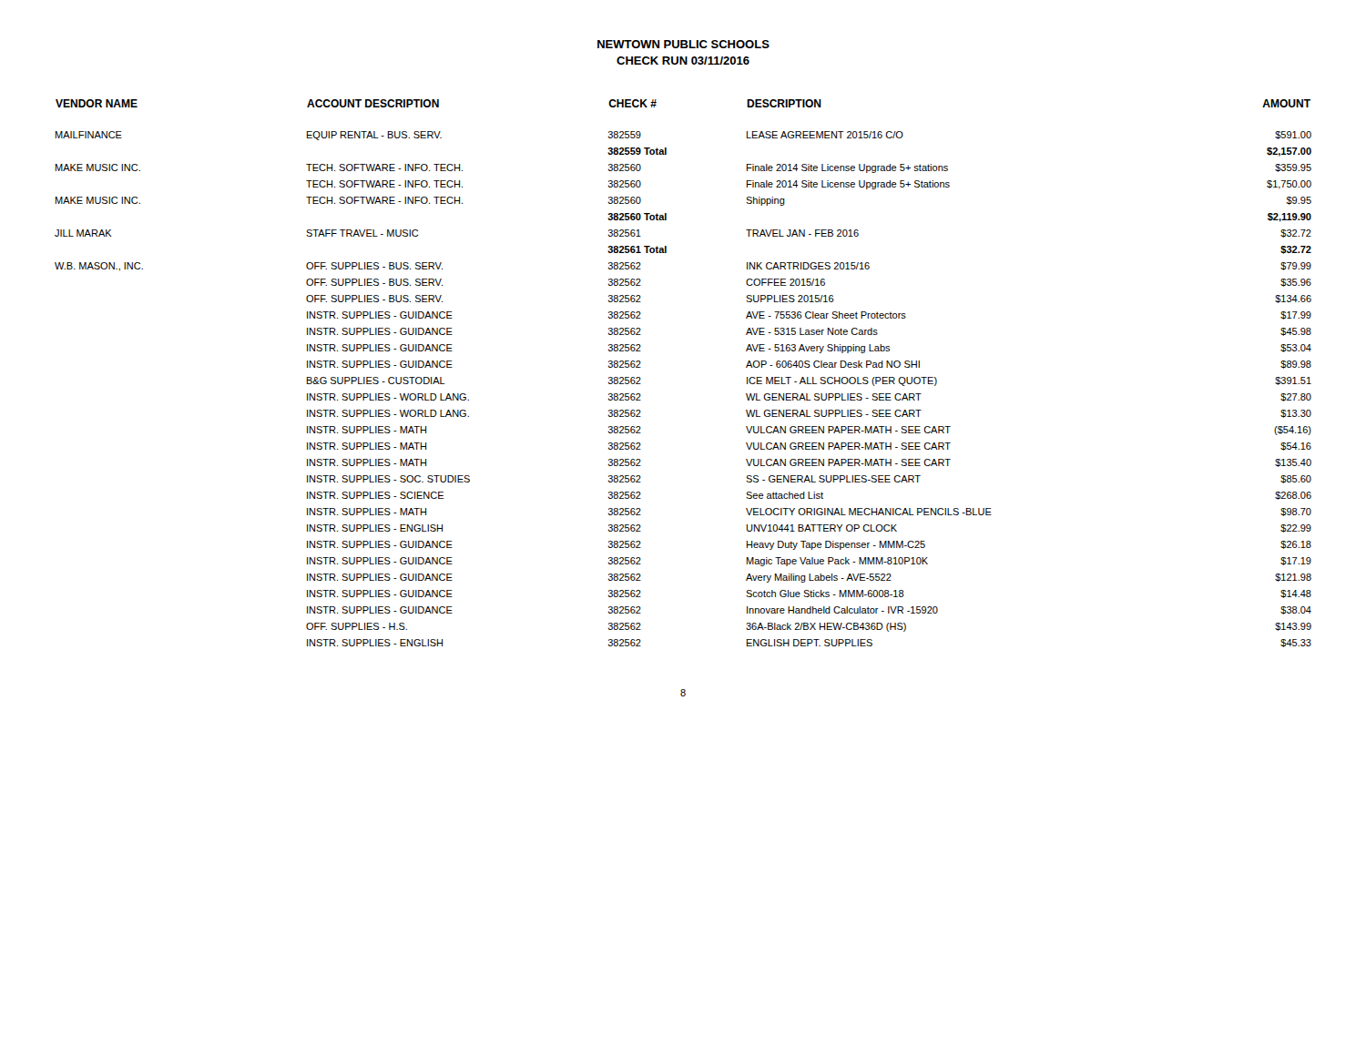NEWTOWN PUBLIC SCHOOLS
CHECK RUN 03/11/2016
| VENDOR NAME | ACCOUNT DESCRIPTION | CHECK # | DESCRIPTION | AMOUNT |
| --- | --- | --- | --- | --- |
| MAILFINANCE | EQUIP RENTAL - BUS. SERV. | 382559 | LEASE AGREEMENT 2015/16 C/O | $591.00 |
| | | 382559 Total | | $2,157.00 |
| MAKE MUSIC INC. | TECH. SOFTWARE - INFO. TECH. | 382560 | Finale 2014 Site License Upgrade 5+ stations | $359.95 |
| | TECH. SOFTWARE - INFO. TECH. | 382560 | Finale 2014 Site License Upgrade 5+ Stations | $1,750.00 |
| MAKE MUSIC INC. | TECH. SOFTWARE - INFO. TECH. | 382560 | Shipping | $9.95 |
| | | 382560 Total | | $2,119.90 |
| JILL MARAK | STAFF TRAVEL - MUSIC | 382561 | TRAVEL JAN - FEB 2016 | $32.72 |
| | | 382561 Total | | $32.72 |
| W.B. MASON., INC. | OFF. SUPPLIES - BUS. SERV. | 382562 | INK CARTRIDGES 2015/16 | $79.99 |
| | OFF. SUPPLIES - BUS. SERV. | 382562 | COFFEE 2015/16 | $35.96 |
| | OFF. SUPPLIES - BUS. SERV. | 382562 | SUPPLIES 2015/16 | $134.66 |
| | INSTR. SUPPLIES - GUIDANCE | 382562 | AVE - 75536 Clear Sheet Protectors | $17.99 |
| | INSTR. SUPPLIES - GUIDANCE | 382562 | AVE - 5315 Laser Note Cards | $45.98 |
| | INSTR. SUPPLIES - GUIDANCE | 382562 | AVE - 5163 Avery Shipping Labs | $53.04 |
| | INSTR. SUPPLIES - GUIDANCE | 382562 | AOP - 60640S Clear Desk Pad NO SHI | $89.98 |
| | B&G SUPPLIES - CUSTODIAL | 382562 | ICE MELT - ALL SCHOOLS (PER QUOTE) | $391.51 |
| | INSTR. SUPPLIES - WORLD LANG. | 382562 | WL GENERAL SUPPLIES - SEE CART | $27.80 |
| | INSTR. SUPPLIES - WORLD LANG. | 382562 | WL GENERAL SUPPLIES - SEE CART | $13.30 |
| | INSTR. SUPPLIES - MATH | 382562 | VULCAN GREEN PAPER-MATH - SEE CART | ($54.16) |
| | INSTR. SUPPLIES - MATH | 382562 | VULCAN GREEN PAPER-MATH - SEE CART | $54.16 |
| | INSTR. SUPPLIES - MATH | 382562 | VULCAN GREEN PAPER-MATH - SEE CART | $135.40 |
| | INSTR. SUPPLIES - SOC. STUDIES | 382562 | SS - GENERAL SUPPLIES-SEE CART | $85.60 |
| | INSTR. SUPPLIES - SCIENCE | 382562 | See attached List | $268.06 |
| | INSTR. SUPPLIES - MATH | 382562 | VELOCITY ORIGINAL MECHANICAL PENCILS -BLUE | $98.70 |
| | INSTR. SUPPLIES - ENGLISH | 382562 | UNV10441 BATTERY OP CLOCK | $22.99 |
| | INSTR. SUPPLIES - GUIDANCE | 382562 | Heavy Duty Tape Dispenser - MMM-C25 | $26.18 |
| | INSTR. SUPPLIES - GUIDANCE | 382562 | Magic Tape Value Pack - MMM-810P10K | $17.19 |
| | INSTR. SUPPLIES - GUIDANCE | 382562 | Avery Mailing Labels - AVE-5522 | $121.98 |
| | INSTR. SUPPLIES - GUIDANCE | 382562 | Scotch Glue Sticks - MMM-6008-18 | $14.48 |
| | INSTR. SUPPLIES - GUIDANCE | 382562 | Innovare Handheld Calculator - IVR -15920 | $38.04 |
| | OFF. SUPPLIES - H.S. | 382562 | 36A-Black 2/BX HEW-CB436D (HS) | $143.99 |
| | INSTR. SUPPLIES - ENGLISH | 382562 | ENGLISH DEPT. SUPPLIES | $45.33 |
8